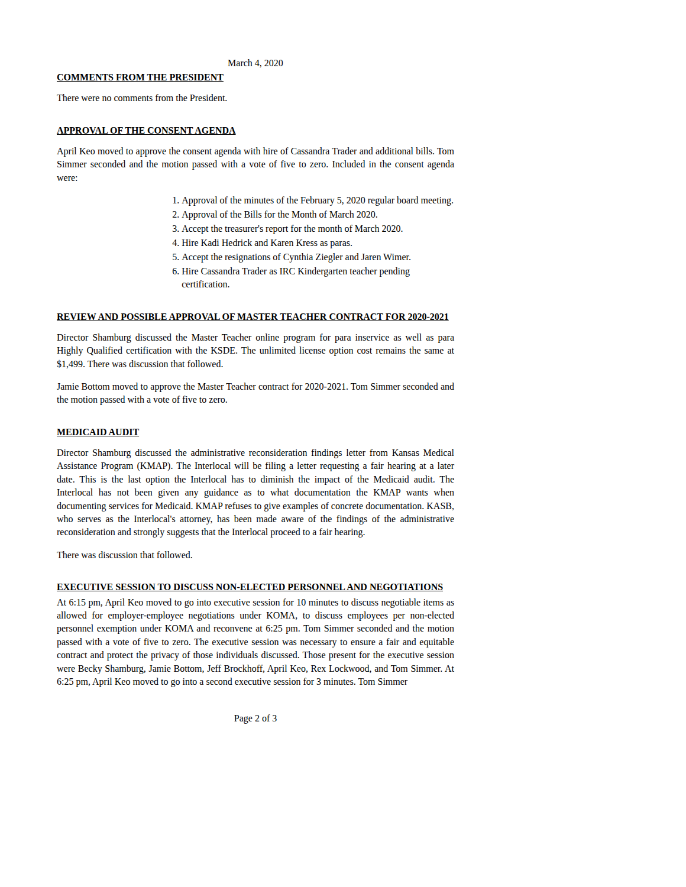March 4, 2020
COMMENTS FROM THE PRESIDENT
There were no comments from the President.
APPROVAL OF THE CONSENT AGENDA
April Keo moved to approve the consent agenda with hire of Cassandra Trader and additional bills. Tom Simmer seconded and the motion passed with a vote of five to zero. Included in the consent agenda were:
Approval of the minutes of the February 5, 2020 regular board meeting.
Approval of the Bills for the Month of March 2020.
Accept the treasurer's report for the month of March 2020.
Hire Kadi Hedrick and Karen Kress as paras.
Accept the resignations of Cynthia Ziegler and Jaren Wimer.
Hire Cassandra Trader as IRC Kindergarten teacher pending certification.
REVIEW AND POSSIBLE APPROVAL OF MASTER TEACHER CONTRACT FOR 2020-2021
Director Shamburg discussed the Master Teacher online program for para inservice as well as para Highly Qualified certification with the KSDE. The unlimited license option cost remains the same at $1,499. There was discussion that followed.
Jamie Bottom moved to approve the Master Teacher contract for 2020-2021. Tom Simmer seconded and the motion passed with a vote of five to zero.
MEDICAID AUDIT
Director Shamburg discussed the administrative reconsideration findings letter from Kansas Medical Assistance Program (KMAP). The Interlocal will be filing a letter requesting a fair hearing at a later date. This is the last option the Interlocal has to diminish the impact of the Medicaid audit. The Interlocal has not been given any guidance as to what documentation the KMAP wants when documenting services for Medicaid. KMAP refuses to give examples of concrete documentation. KASB, who serves as the Interlocal's attorney, has been made aware of the findings of the administrative reconsideration and strongly suggests that the Interlocal proceed to a fair hearing.
There was discussion that followed.
EXECUTIVE SESSION TO DISCUSS NON-ELECTED PERSONNEL AND NEGOTIATIONS
At 6:15 pm, April Keo moved to go into executive session for 10 minutes to discuss negotiable items as allowed for employer-employee negotiations under KOMA, to discuss employees per non-elected personnel exemption under KOMA and reconvene at 6:25 pm. Tom Simmer seconded and the motion passed with a vote of five to zero. The executive session was necessary to ensure a fair and equitable contract and protect the privacy of those individuals discussed. Those present for the executive session were Becky Shamburg, Jamie Bottom, Jeff Brockhoff, April Keo, Rex Lockwood, and Tom Simmer. At 6:25 pm, April Keo moved to go into a second executive session for 3 minutes. Tom Simmer
Page 2 of 3